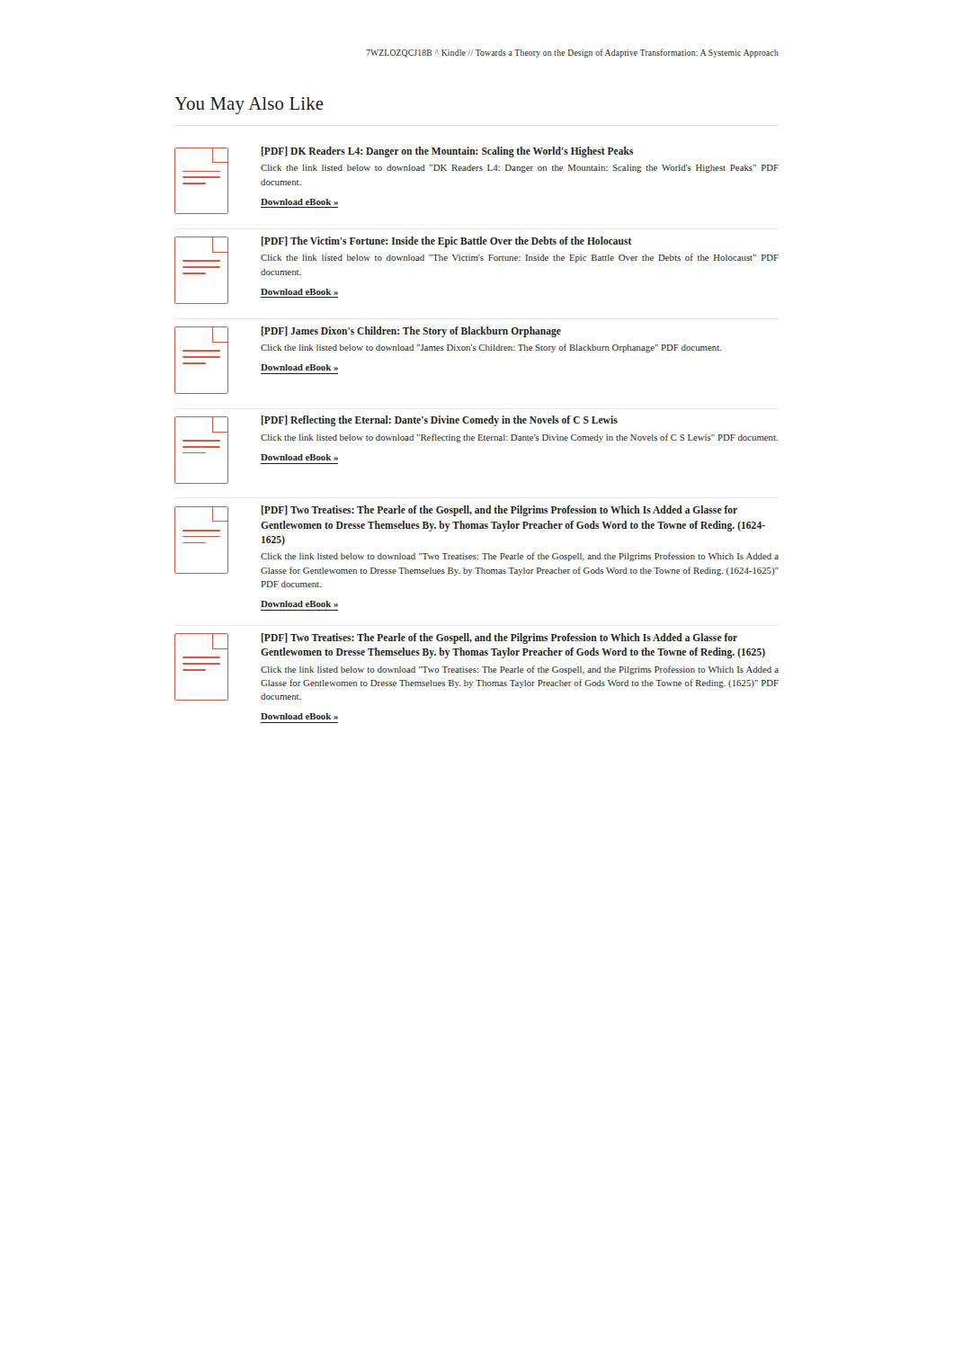7WZLOZQCJ18B ^ Kindle // Towards a Theory on the Design of Adaptive Transformation: A Systemic Approach
You May Also Like
[PDF] DK Readers L4: Danger on the Mountain: Scaling the World's Highest Peaks
Click the link listed below to download "DK Readers L4: Danger on the Mountain: Scaling the World's Highest Peaks" PDF document.
Download eBook »
[PDF] The Victim's Fortune: Inside the Epic Battle Over the Debts of the Holocaust
Click the link listed below to download "The Victim's Fortune: Inside the Epic Battle Over the Debts of the Holocaust" PDF document.
Download eBook »
[PDF] James Dixon's Children: The Story of Blackburn Orphanage
Click the link listed below to download "James Dixon's Children: The Story of Blackburn Orphanage" PDF document.
Download eBook »
[PDF] Reflecting the Eternal: Dante's Divine Comedy in the Novels of C S Lewis
Click the link listed below to download "Reflecting the Eternal: Dante's Divine Comedy in the Novels of C S Lewis" PDF document.
Download eBook »
[PDF] Two Treatises: The Pearle of the Gospell, and the Pilgrims Profession to Which Is Added a Glasse for Gentlewomen to Dresse Themselues By. by Thomas Taylor Preacher of Gods Word to the Towne of Reding. (1624-1625)
Click the link listed below to download "Two Treatises: The Pearle of the Gospell, and the Pilgrims Profession to Which Is Added a Glasse for Gentlewomen to Dresse Themselues By. by Thomas Taylor Preacher of Gods Word to the Towne of Reding. (1624-1625)" PDF document.
Download eBook »
[PDF] Two Treatises: The Pearle of the Gospell, and the Pilgrims Profession to Which Is Added a Glasse for Gentlewomen to Dresse Themselues By. by Thomas Taylor Preacher of Gods Word to the Towne of Reding. (1625)
Click the link listed below to download "Two Treatises: The Pearle of the Gospell, and the Pilgrims Profession to Which Is Added a Glasse for Gentlewomen to Dresse Themselues By. by Thomas Taylor Preacher of Gods Word to the Towne of Reding. (1625)" PDF document.
Download eBook »